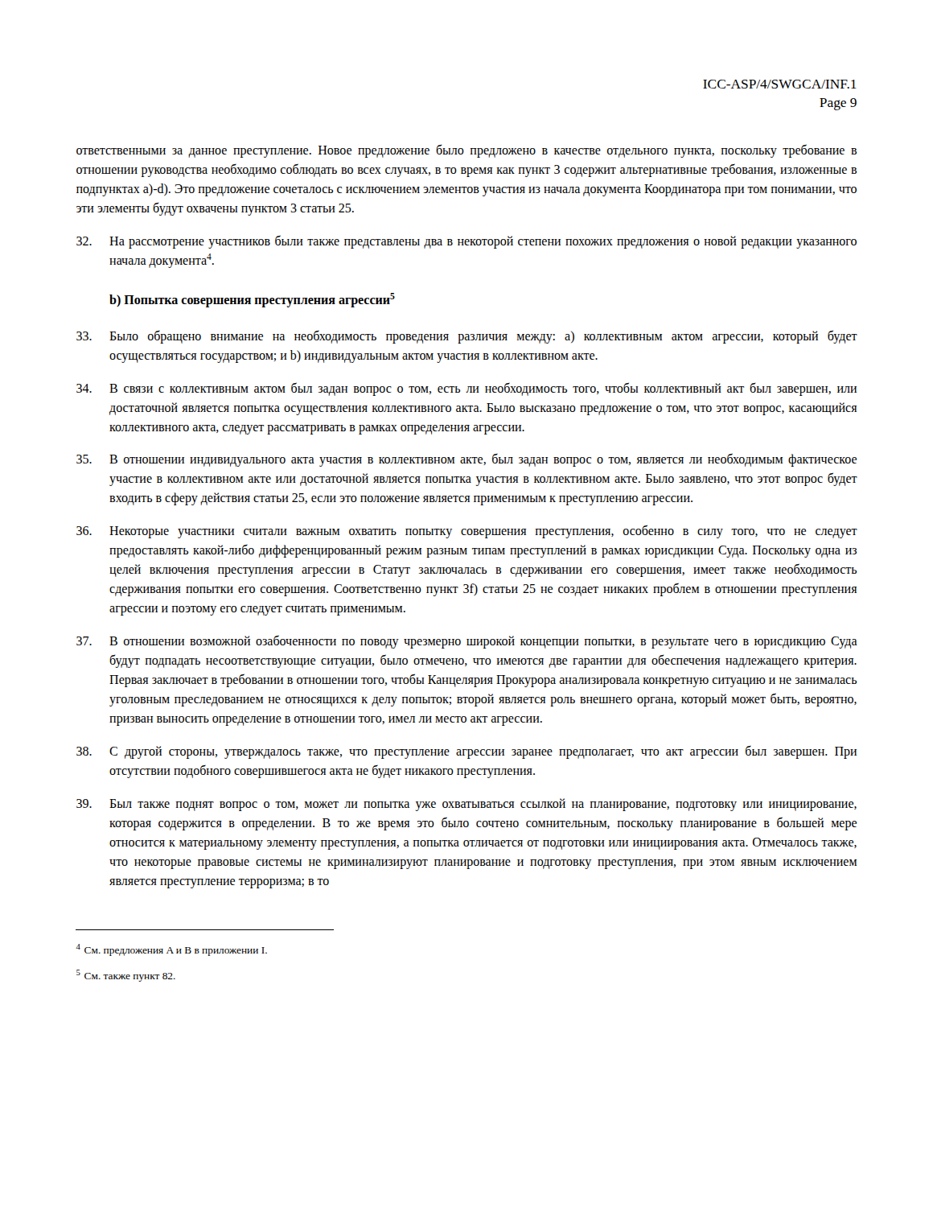ICC-ASP/4/SWGCA/INF.1
Page 9
ответственными за данное преступление. Новое предложение было предложено в качестве отдельного пункта, поскольку требование в отношении руководства необходимо соблюдать во всех случаях, в то время как пункт 3 содержит альтернативные требования, изложенные в подпунктах a)-d). Это предложение сочеталось с исключением элементов участия из начала документа Координатора при том понимании, что эти элементы будут охвачены пунктом 3 статьи 25.
32.
На рассмотрение участников были также представлены два в некоторой степени похожих предложения о новой редакции указанного начала документа4.
b) Попытка совершения преступления агрессии5
33.
Было обращено внимание на необходимость проведения различия между: a) коллективным актом агрессии, который будет осуществляться государством; и b) индивидуальным актом участия в коллективном акте.
34.
В связи с коллективным актом был задан вопрос о том, есть ли необходимость того, чтобы коллективный акт был завершен, или достаточной является попытка осуществления коллективного акта. Было высказано предложение о том, что этот вопрос, касающийся коллективного акта, следует рассматривать в рамках определения агрессии.
35.
В отношении индивидуального акта участия в коллективном акте, был задан вопрос о том, является ли необходимым фактическое участие в коллективном акте или достаточной является попытка участия в коллективном акте. Было заявлено, что этот вопрос будет входить в сферу действия статьи 25, если это положение является применимым к преступлению агрессии.
36.
Некоторые участники считали важным охватить попытку совершения преступления, особенно в силу того, что не следует предоставлять какой-либо дифференцированный режим разным типам преступлений в рамках юрисдикции Суда. Поскольку одна из целей включения преступления агрессии в Статут заключалась в сдерживании его совершения, имеет также необходимость сдерживания попытки его совершения. Соответственно пункт 3f) статьи 25 не создает никаких проблем в отношении преступления агрессии и поэтому его следует считать применимым.
37.
В отношении возможной озабоченности по поводу чрезмерно широкой концепции попытки, в результате чего в юрисдикцию Суда будут подпадать несоответствующие ситуации, было отмечено, что имеются две гарантии для обеспечения надлежащего критерия. Первая заключает в требовании в отношении того, чтобы Канцелярия Прокурора анализировала конкретную ситуацию и не занималась уголовным преследованием не относящихся к делу попыток; второй является роль внешнего органа, который может быть, вероятно, призван выносить определение в отношении того, имел ли место акт агрессии.
38.
С другой стороны, утверждалось также, что преступление агрессии заранее предполагает, что акт агрессии был завершен. При отсутствии подобного совершившегося акта не будет никакого преступления.
39.
Был также поднят вопрос о том, может ли попытка уже охватываться ссылкой на планирование, подготовку или инициирование, которая содержится в определении. В то же время это было сочтено сомнительным, поскольку планирование в большей мере относится к материальному элементу преступления, а попытка отличается от подготовки или инициирования акта. Отмечалось также, что некоторые правовые системы не криминализируют планирование и подготовку преступления, при этом явным исключением является преступление терроризма; в то
4 См. предложения A и B в приложении I.
5 См. также пункт 82.